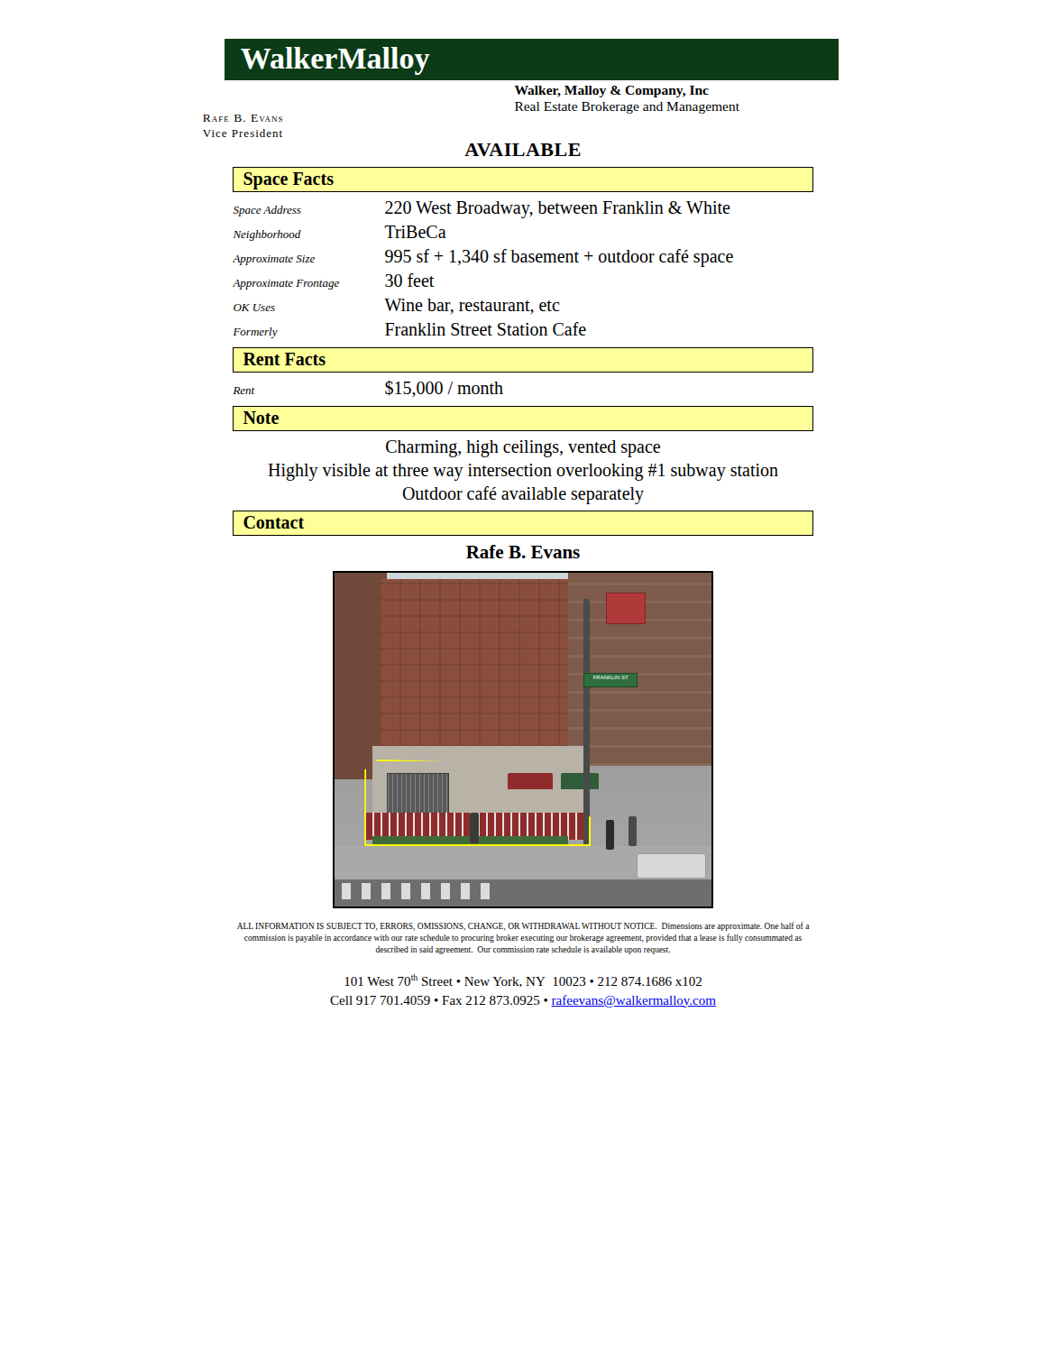WalkerMalloy
Walker, Malloy & Company, Inc
Real Estate Brokerage and Management
Rafe B. Evans
Vice President
AVAILABLE
Space Facts
| Space Address | 220 West Broadway, between Franklin & White |
| Neighborhood | TriBeCa |
| Approximate Size | 995 sf + 1,340 sf basement + outdoor café space |
| Approximate Frontage | 30 feet |
| OK Uses | Wine bar, restaurant, etc |
| Formerly | Franklin Street Station Cafe |
Rent Facts
| Rent | $15,000 / month |
Note
Charming, high ceilings, vented space
Highly visible at three way intersection overlooking #1 subway station
Outdoor café available separately
Contact
Rafe B. Evans
FRANKLIN ST
All information is subject to, errors, omissions, change, or withdrawal without notice. Dimensions are approximate. One half of a commission is payable in accordance with our rate schedule to procuring broker executing our brokerage agreement, provided that a lease is fully consummated as described in said agreement. Our commission rate schedule is available upon request.
101 West 70th Street • New York, NY 10023 • 212 874.1686 x102
Cell 917 701.4059 • Fax 212 873.0925 • rafeevans@walkermalloy.com